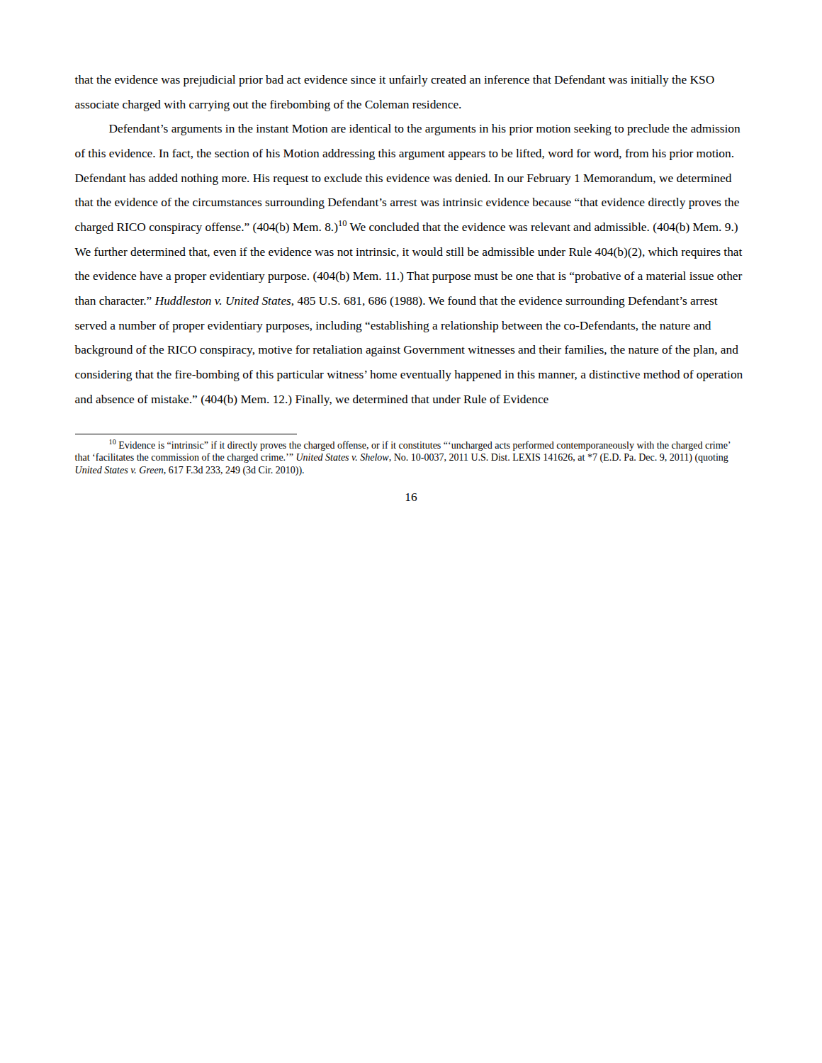that the evidence was prejudicial prior bad act evidence since it unfairly created an inference that Defendant was initially the KSO associate charged with carrying out the firebombing of the Coleman residence.
Defendant’s arguments in the instant Motion are identical to the arguments in his prior motion seeking to preclude the admission of this evidence. In fact, the section of his Motion addressing this argument appears to be lifted, word for word, from his prior motion. Defendant has added nothing more. His request to exclude this evidence was denied. In our February 1 Memorandum, we determined that the evidence of the circumstances surrounding Defendant’s arrest was intrinsic evidence because “that evidence directly proves the charged RICO conspiracy offense.” (404(b) Mem. 8.)10 We concluded that the evidence was relevant and admissible. (404(b) Mem. 9.) We further determined that, even if the evidence was not intrinsic, it would still be admissible under Rule 404(b)(2), which requires that the evidence have a proper evidentiary purpose. (404(b) Mem. 11.) That purpose must be one that is “probative of a material issue other than character.” Huddleston v. United States, 485 U.S. 681, 686 (1988). We found that the evidence surrounding Defendant’s arrest served a number of proper evidentiary purposes, including “establishing a relationship between the co-Defendants, the nature and background of the RICO conspiracy, motive for retaliation against Government witnesses and their families, the nature of the plan, and considering that the fire-bombing of this particular witness’ home eventually happened in this manner, a distinctive method of operation and absence of mistake.” (404(b) Mem. 12.) Finally, we determined that under Rule of Evidence
10 Evidence is “intrinsic” if it directly proves the charged offense, or if it constitutes “‘uncharged acts performed contemporaneously with the charged crime’ that ‘facilitates the commission of the charged crime.’” United States v. Shelow, No. 10-0037, 2011 U.S. Dist. LEXIS 141626, at *7 (E.D. Pa. Dec. 9, 2011) (quoting United States v. Green, 617 F.3d 233, 249 (3d Cir. 2010)).
16